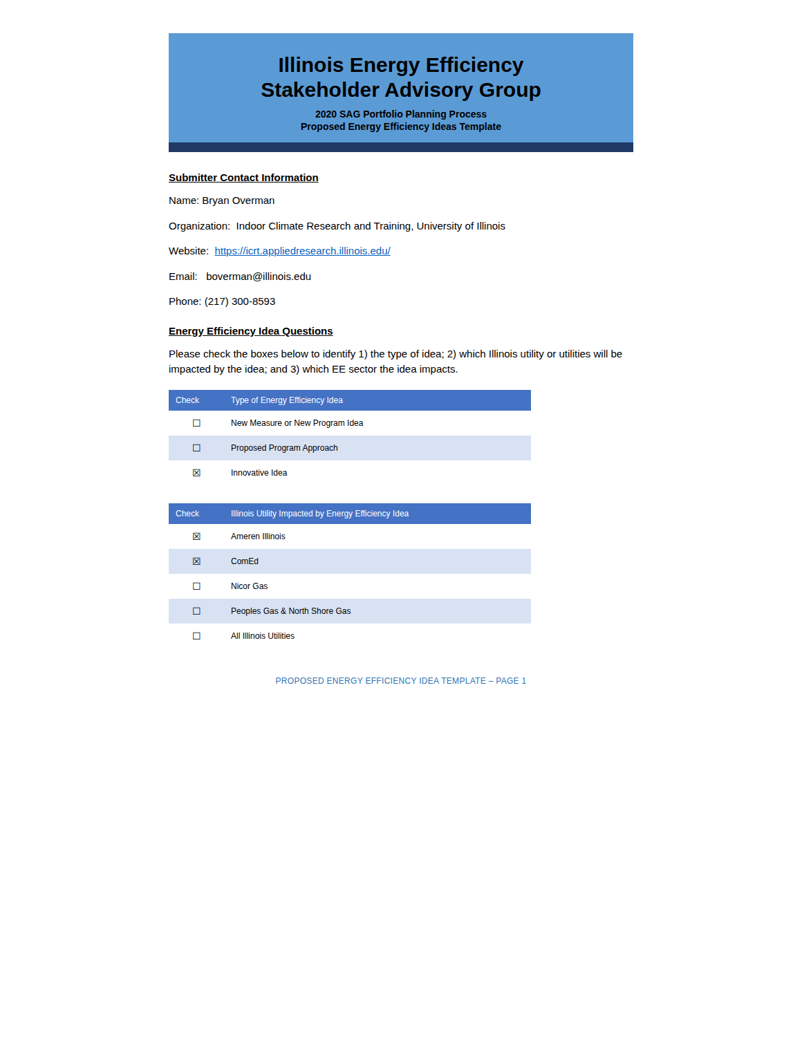Illinois Energy Efficiency
Stakeholder Advisory Group
2020 SAG Portfolio Planning Process
Proposed Energy Efficiency Ideas Template
Submitter Contact Information
Name: Bryan Overman
Organization: Indoor Climate Research and Training, University of Illinois
Website: https://icrt.appliedresearch.illinois.edu/
Email: boverman@illinois.edu
Phone: (217) 300-8593
Energy Efficiency Idea Questions
Please check the boxes below to identify 1) the type of idea; 2) which Illinois utility or utilities will be impacted by the idea; and 3) which EE sector the idea impacts.
| Check | Type of Energy Efficiency Idea |
| --- | --- |
| ☐ | New Measure or New Program Idea |
| ☐ | Proposed Program Approach |
| ☒ | Innovative Idea |
| Check | Illinois Utility Impacted by Energy Efficiency Idea |
| --- | --- |
| ☒ | Ameren Illinois |
| ☒ | ComEd |
| ☐ | Nicor Gas |
| ☐ | Peoples Gas & North Shore Gas |
| ☐ | All Illinois Utilities |
PROPOSED ENERGY EFFICIENCY IDEA TEMPLATE – PAGE 1